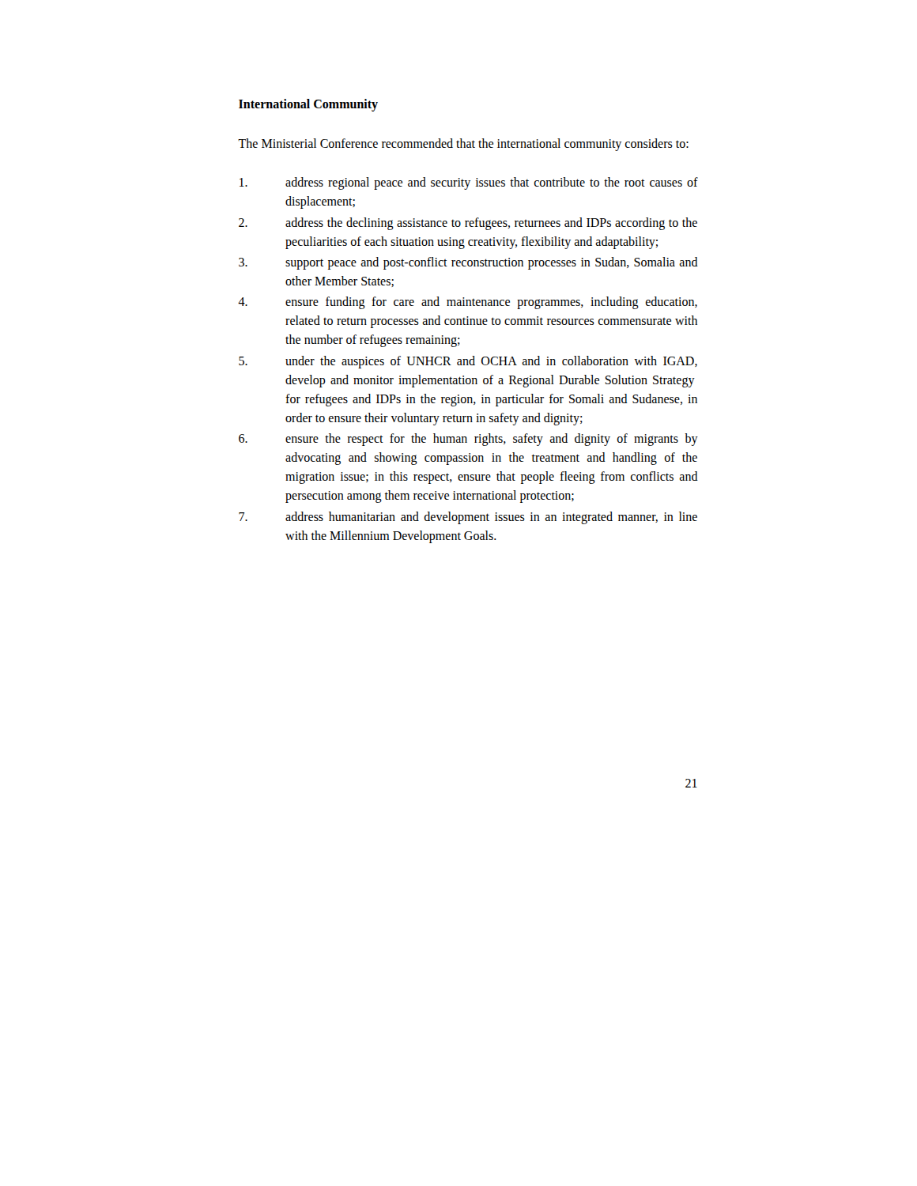International Community
The Ministerial Conference recommended that the international community considers to:
1. address regional peace and security issues that contribute to the root causes of displacement;
2. address the declining assistance to refugees, returnees and IDPs according to the peculiarities of each situation using creativity, flexibility and adaptability;
3. support peace and post-conflict reconstruction processes in Sudan, Somalia and other Member States;
4. ensure funding for care and maintenance programmes, including education, related to return processes and continue to commit resources commensurate with the number of refugees remaining;
5. under the auspices of UNHCR and OCHA and in collaboration with IGAD, develop and monitor implementation of a Regional Durable Solution Strategy for refugees and IDPs in the region, in particular for Somali and Sudanese, in order to ensure their voluntary return in safety and dignity;
6. ensure the respect for the human rights, safety and dignity of migrants by advocating and showing compassion in the treatment and handling of the migration issue; in this respect, ensure that people fleeing from conflicts and persecution among them receive international protection;
7. address humanitarian and development issues in an integrated manner, in line with the Millennium Development Goals.
21